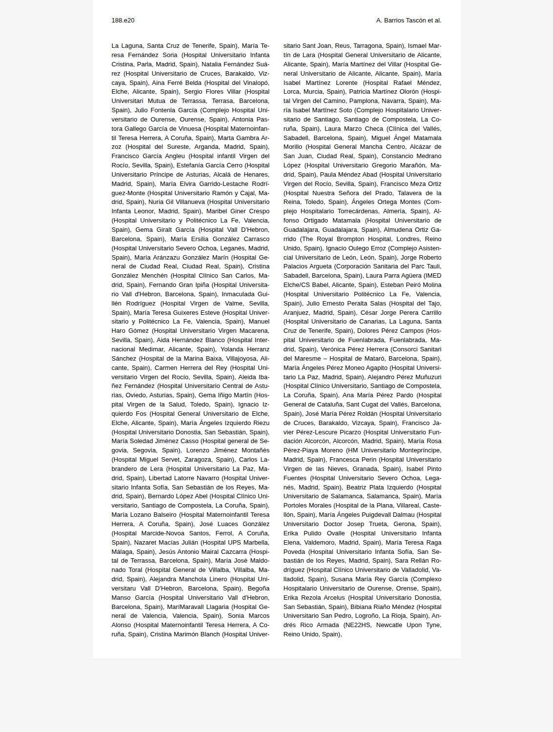188.e20 A. Barrios Tascón et al.
La Laguna, Santa Cruz de Tenerife, Spain), María Teresa Fernández Soria (Hospital Universitario Infanta Cristina, Parla, Madrid, Spain), Natalia Fernández Suárez (Hospital Universitario de Cruces, Barakaldo, Vizcaya, Spain), Aina Ferré Belda (Hospital del Vinalopó, Elche, Alicante, Spain), Sergio Flores Villar (Hospital Universitari Mutua de Terrassa, Terrasa, Barcelona, Spain), Julio Fontenla García (Complejo Hospital Universitario de Ourense, Ourense, Spain), Antonia Pastora Gallego García de Vinuesa (Hospital Maternoinfantil Teresa Herrera, A Coruña, Spain), Marta Gambra Arzoz (Hospital del Sureste, Arganda, Madrid, Spain), Francisco García Angleu (Hospital infantil Virgen del Rocío, Sevilla, Spain), Estefanía García Cerro (Hospital Universitario Príncipe de Asturias, Alcalá de Henares, Madrid, Spain), María Elvira Garrido-Lestache Rodríguez-Monte (Hospital Universitario Ramón y Cajal, Madrid, Spain), Nuria Gil Villanueva (Hospital Universitario Infanta Leonor, Madrid, Spain), Maribel Giner Crespo (Hospital Universitario y Politécnico La Fe, Valencia, Spain), Gema Giralt García (Hospital Vall D'Hebron, Barcelona, Spain), María Ersilia González Carrasco (Hospital Universitario Severo Ochoa, Leganés, Madrid, Spain), María Aránzazu González Marín (Hospital General de Ciudad Real, Ciudad Real, Spain), Cristina González Menchén (Hospital Clínico San Carlos, Madrid, Spain), Fernando Gran Ipiña (Hospital Universitario Vall d'Hebron, Barcelona, Spain), Inmaculada Guillén Rodríguez (Hospital Virgen de Valme, Sevilla, Spain), María Teresa Guixeres Esteve (Hospital Universitario y Politécnico La Fe, Valencia, Spain), Manuel Haro Gómez (Hospital Universitario Virgen Macarena, Sevilla, Spain), Aida Hernández Blanco (Hospital Internacional Medimar, Alicante, Spain), Yolanda Herranz Sánchez (Hospital de la Marina Baixa, Villajoyosa, Alicante, Spain), Carmen Herrera del Rey (Hospital Universitario Virgen del Rocío, Sevilla, Spain), Aleida Ibañez Fernández (Hospital Universitario Central de Asturias, Oviedo, Asturias, Spain), Gema Iñigo Martín (Hospital Virgen de la Salud, Toledo, Spain), Ignacio Izquierdo Fos (Hospital General Universitario de Elche, Elche, Alicante, Spain), María Ángeles Izquierdo Riezu (Hospital Universitario Donostia, San Sebastián, Spain), María Soledad Jiménez Casso (Hospital general de Segovia, Segovia, Spain), Lorenzo Jiménez Montañés (Hospital Miguel Servet, Zaragoza, Spain), Carlos Labrandero de Lera (Hospital Universitario La Paz, Madrid, Spain), Libertad Latorre Navarro (Hospital Universitario Infanta Sofía, San Sebastián de los Reyes, Madrid, Spain), Bernardo López Abel (Hospital Clínico Universitario, Santiago de Compostela, La Coruña, Spain), María Lozano Balseiro (Hospital Maternoinfantil Teresa Herrera, A Coruña, Spain), José Luaces González (Hospital Marcide-Novoa Santos, Ferrol, A Coruña, Spain), Nazaret Macías Julián (Hospital UPS Marbella, Málaga, Spain), Jesús Antonio Mairal Cazcarra (Hospital de Terrassa, Barcelona, Spain), María José Maldonado Toral (Hospital General de Villalba, Villalba, Madrid, Spain), Alejandra Manchola Linero (Hospital Universitaru Vall D'Hebron, Barcelona, Spain), Begoña Manso García (Hospital Universitario Vall d'Hebron, Barcelona, Spain), MaríMaravall Llagaria (Hospital General de Valencia, Valencia, Spain), Sonia Marcos Alonso (Hospital Maternoinfantil Teresa Herrera, A Coruña, Spain), Cristina Marimón Blanch (Hospital Universitario Sant Joan, Reus, Tarragona, Spain), Ismael Martín de Lara (Hospital General Universitario de Alicante, Alicante, Spain), María Martínez del Villar (Hospital General Universitario de Alicante, Alicante, Spain), María Isabel Martínez Lorente (Hospital Rafael Méndez, Lorca, Murcia, Spain), Patricia Martínez Olorón (Hospital Virgen del Camino, Pamplona, Navarra, Spain), María Isabel Martínez Soto (Complejo Hospitalario Universitario de Santiago, Santiago de Compostela, La Coruña, Spain), Laura Marzo Checa (Clínica del Vallés, Sabadell, Barcelona, Spain), Miguel Ángel Matamala Morillo (Hospital General Mancha Centro, Alcázar de San Juan, Ciudad Real, Spain), Constancio Medrano López (Hospital Universitario Gregorio Marañón, Madrid, Spain), Paula Méndez Abad (Hospital Universitario Virgen del Rocío, Sevilla, Spain), Francisco Meza Ortiz (Hospital Nuestra Señora del Prado, Talavera de la Reina, Toledo, Spain), Ángeles Ortega Montes (Complejo Hospitalario Torrecárdenas, Almería, Spain), Alfonso Ortigado Matamala (Hospital Universitario de Guadalajara, Guadalajara, Spain), Almudena Ortiz Garrido (The Royal Brompton Hospital, Londres, Reino Unido, Spain), Ignacio Oulego Erroz (Complejo Asistencial Universitario de León, León, Spain), Jorge Roberto Palacios Argueta (Corporación Sanitaria del Parc Tauli, Sabadell, Barcelona, Spain), Laura Parra Agüera (IMED Elche/CS Babel, Alicante, Spain), Esteban Peiró Molina (Hospital Universitario Politécnico La Fe, Valencia, Spain), Julio Ernesto Peralta Salas (Hospital del Tajo, Aranjuez, Madrid, Spain), César Jorge Perera Carrillo (Hospital Universitario de Canarias, La Laguna, Santa Cruz de Tenerife, Spain), Dolores Pérez Campos (Hospital Universitario de Fuenlabrada, Fuenlabrada, Madrid, Spain), Verónica Pérez Herrera (Consorci Sanitari del Maresme – Hospital de Mataró, Barcelona, Spain), María Ángeles Pérez Moneo Agapito (Hospital Universitario La Paz, Madrid, Spain), Alejandro Pérez Muñuzuri (Hospital Clínico Universitario, Santiago de Compostela, La Coruña, Spain), Ana María Pérez Pardo (Hospital General de Cataluña, Sant Cugat del Vallés, Barcelona, Spain), José María Pérez Roldán (Hospital Universitario de Cruces, Barakaldo, Vizcaya, Spain), Francisco Javier Pérez-Lescure Picarzo (Hospital Universitario Fundación Alcorcón, Alcorcón, Madrid, Spain), María Rosa Pérez-Piaya Moreno (HM Universitario Montepríncipe, Madrid, Spain), Francesca Perin (Hospital Universitario Virgen de las Nieves, Granada, Spain), Isabel Pinto Fuentes (Hospital Universitario Severo Ochoa, Leganés, Madrid, Spain), Beatriz Plata Izquierdo (Hospital Universitario de Salamanca, Salamanca, Spain), María Portoles Morales (Hospital de la Plana, Villareal, Castellón, Spain), María Ángeles Puigdevall Dalmau (Hospital Universitario Doctor Josep Trueta, Gerona, Spain), Erika Pulido Ovalle (Hospital Universitario Infanta Elena, Valdemoro, Madrid, Spain), María Teresa Raga Poveda (Hospital Universitario Infanta Sofía, San Sebastián de los Reyes, Madrid, Spain), Sara Rellán Rodríguez (Hospital Clínico Universitario de Valladolid, Valladolid, Spain), Susana María Rey García (Complexo Hospitalario Universitario de Ourense, Orense, Spain), Erika Rezola Arcelus (Hospital Universitario Donostia, San Sebastián, Spain), Bibiana Riaño Méndez (Hospital Universitario San Pedro, Logroño, La Rioja, Spain), Andrés Rico Armada (NE22HS, Newcatle Upon Tyne, Reino Unido, Spain),